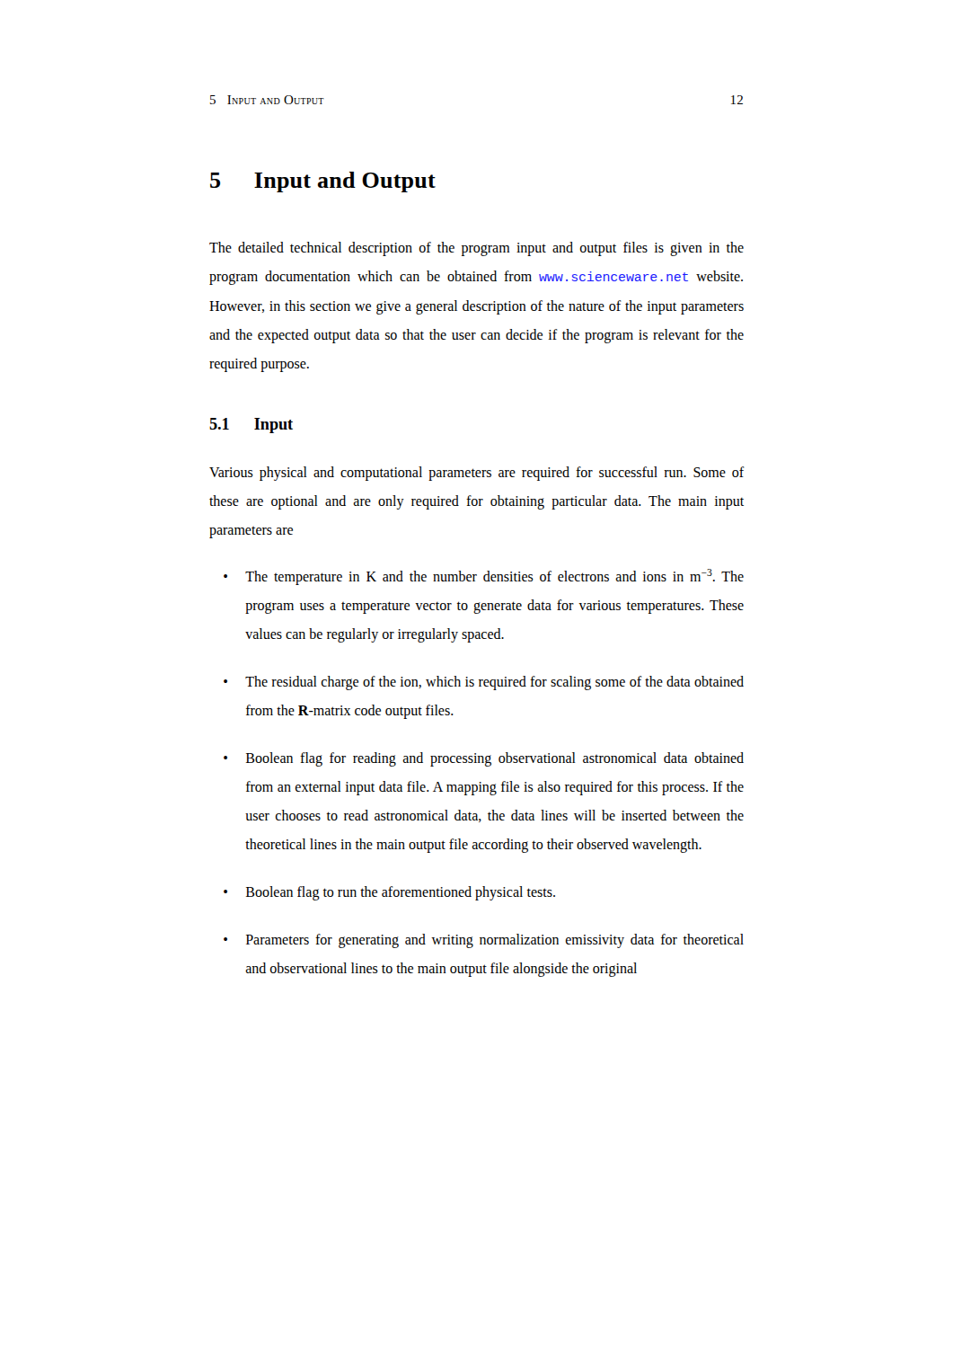5 Input and Output
12
5 Input and Output
The detailed technical description of the program input and output files is given in the program documentation which can be obtained from www.scienceware.net website. However, in this section we give a general description of the nature of the input parameters and the expected output data so that the user can decide if the program is relevant for the required purpose.
5.1 Input
Various physical and computational parameters are required for successful run. Some of these are optional and are only required for obtaining particular data. The main input parameters are
The temperature in K and the number densities of electrons and ions in m−3. The program uses a temperature vector to generate data for various temperatures. These values can be regularly or irregularly spaced.
The residual charge of the ion, which is required for scaling some of the data obtained from the R-matrix code output files.
Boolean flag for reading and processing observational astronomical data obtained from an external input data file. A mapping file is also required for this process. If the user chooses to read astronomical data, the data lines will be inserted between the theoretical lines in the main output file according to their observed wavelength.
Boolean flag to run the aforementioned physical tests.
Parameters for generating and writing normalization emissivity data for theoretical and observational lines to the main output file alongside the original